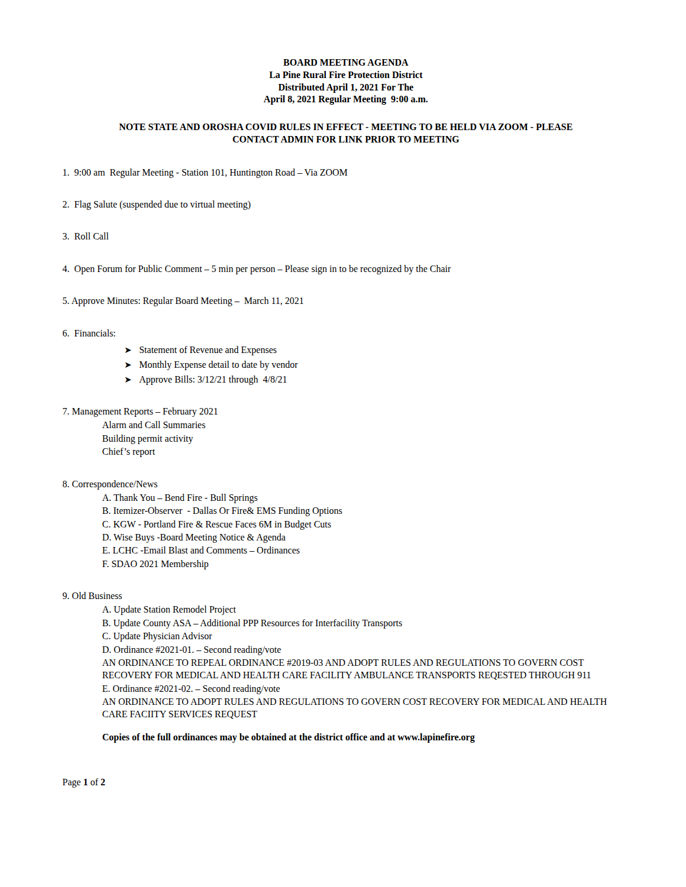BOARD MEETING AGENDA La Pine Rural Fire Protection District Distributed April 1, 2021 For The April 8, 2021 Regular Meeting 9:00 a.m.
NOTE STATE AND OROSHA COVID RULES IN EFFECT - MEETING TO BE HELD VIA ZOOM - PLEASE CONTACT ADMIN FOR LINK PRIOR TO MEETING
1. 9:00 am Regular Meeting - Station 101, Huntington Road – Via ZOOM
2. Flag Salute (suspended due to virtual meeting)
3. Roll Call
4. Open Forum for Public Comment – 5 min per person – Please sign in to be recognized by the Chair
5. Approve Minutes: Regular Board Meeting – March 11, 2021
6. Financials:
Statement of Revenue and Expenses
Monthly Expense detail to date by vendor
Approve Bills: 3/12/21 through 4/8/21
7. Management Reports – February 2021
Alarm and Call Summaries
Building permit activity
Chief’s report
8. Correspondence/News
A. Thank You – Bend Fire - Bull Springs
B. Itemizer-Observer - Dallas Or Fire& EMS Funding Options
C. KGW - Portland Fire & Rescue Faces 6M in Budget Cuts
D. Wise Buys -Board Meeting Notice & Agenda
E. LCHC -Email Blast and Comments – Ordinances
F. SDAO 2021 Membership
9. Old Business
A. Update Station Remodel Project
B. Update County ASA – Additional PPP Resources for Interfacility Transports
C. Update Physician Advisor
D. Ordinance #2021-01. – Second reading/vote
AN ORDINANCE TO REPEAL ORDINANCE #2019-03 AND ADOPT RULES AND REGULATIONS TO GOVERN COST RECOVERY FOR MEDICAL AND HEALTH CARE FACILITY AMBULANCE TRANSPORTS REQESTED THROUGH 911
E. Ordinance #2021-02. – Second reading/vote
AN ORDINANCE TO ADOPT RULES AND REGULATIONS TO GOVERN COST RECOVERY FOR MEDICAL AND HEALTH CARE FACIITY SERVICES REQUEST
Copies of the full ordinances may be obtained at the district office and at www.lapinefire.org
Page 1 of 2